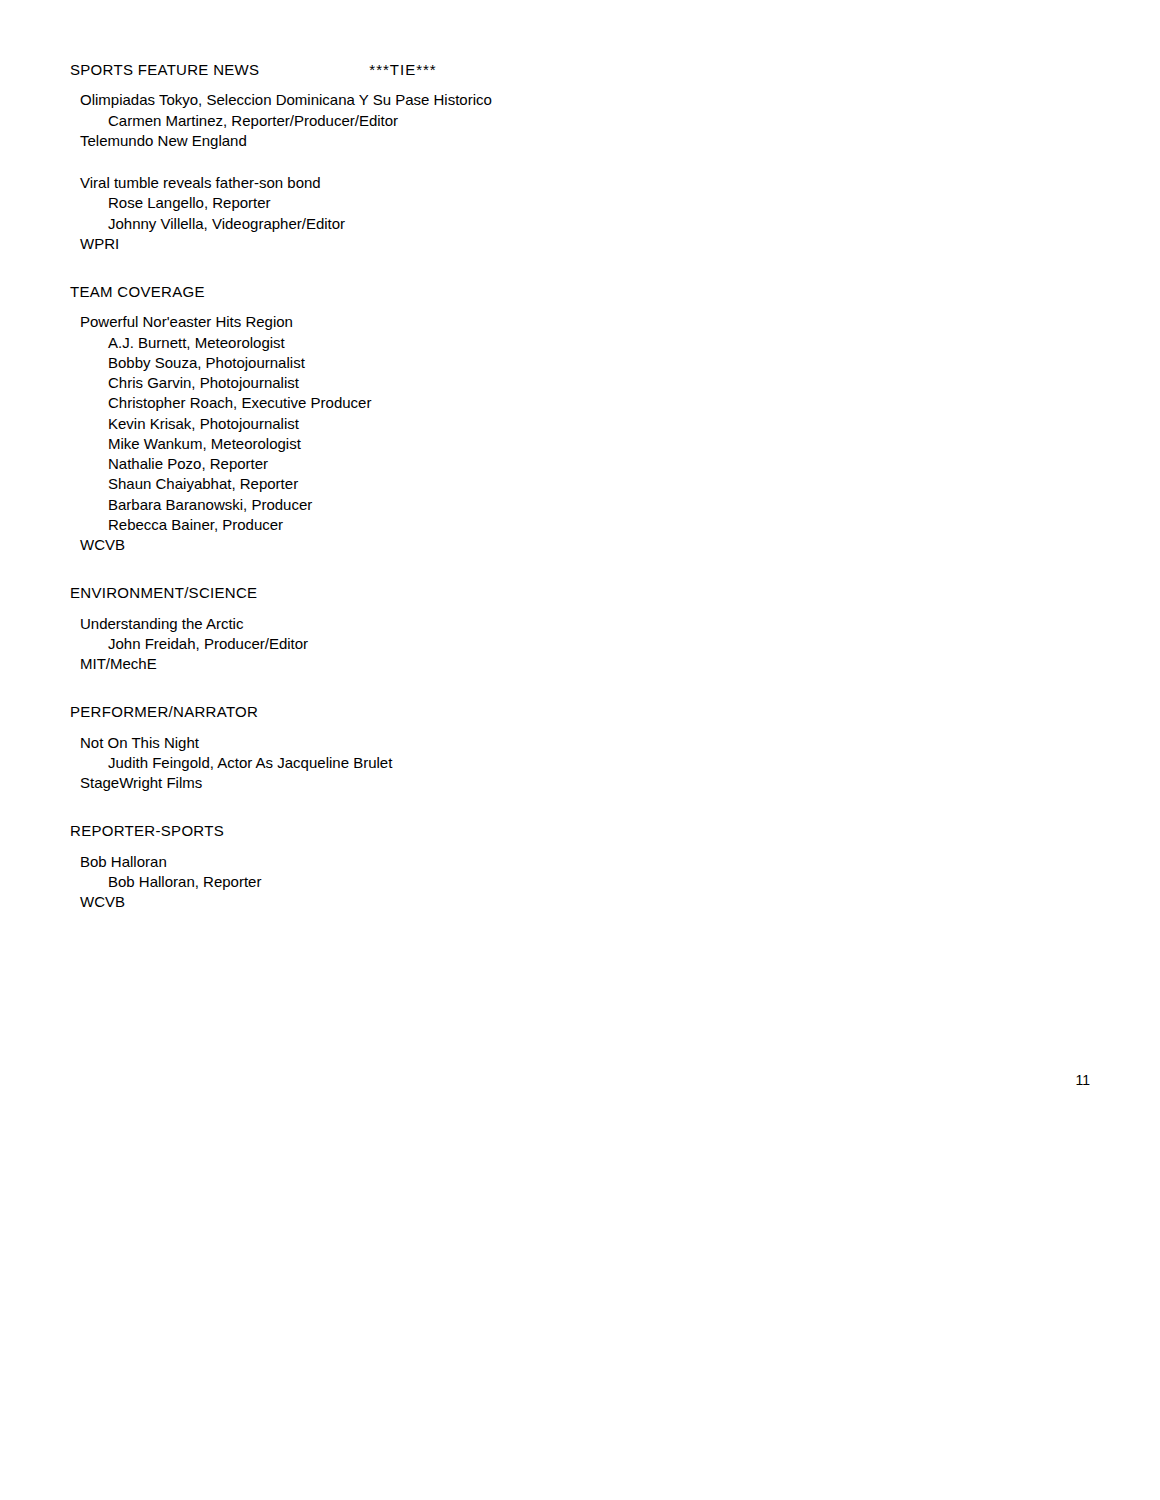SPORTS FEATURE NEWS***TIE***
Olimpiadas Tokyo, Seleccion Dominicana Y Su Pase Historico
Carmen Martinez, Reporter/Producer/Editor
Telemundo New England
Viral tumble reveals father-son bond
Rose Langello, Reporter
Johnny Villella, Videographer/Editor
WPRI
TEAM COVERAGE
Powerful Nor'easter Hits Region
A.J. Burnett, Meteorologist
Bobby Souza, Photojournalist
Chris Garvin, Photojournalist
Christopher Roach, Executive Producer
Kevin Krisak, Photojournalist
Mike Wankum, Meteorologist
Nathalie Pozo, Reporter
Shaun Chaiyabhat, Reporter
Barbara Baranowski, Producer
Rebecca Bainer, Producer
WCVB
ENVIRONMENT/SCIENCE
Understanding the Arctic
John Freidah, Producer/Editor
MIT/MechE
PERFORMER/NARRATOR
Not On This Night
Judith Feingold, Actor As Jacqueline Brulet
StageWright Films
REPORTER-SPORTS
Bob Halloran
Bob Halloran, Reporter
WCVB
11